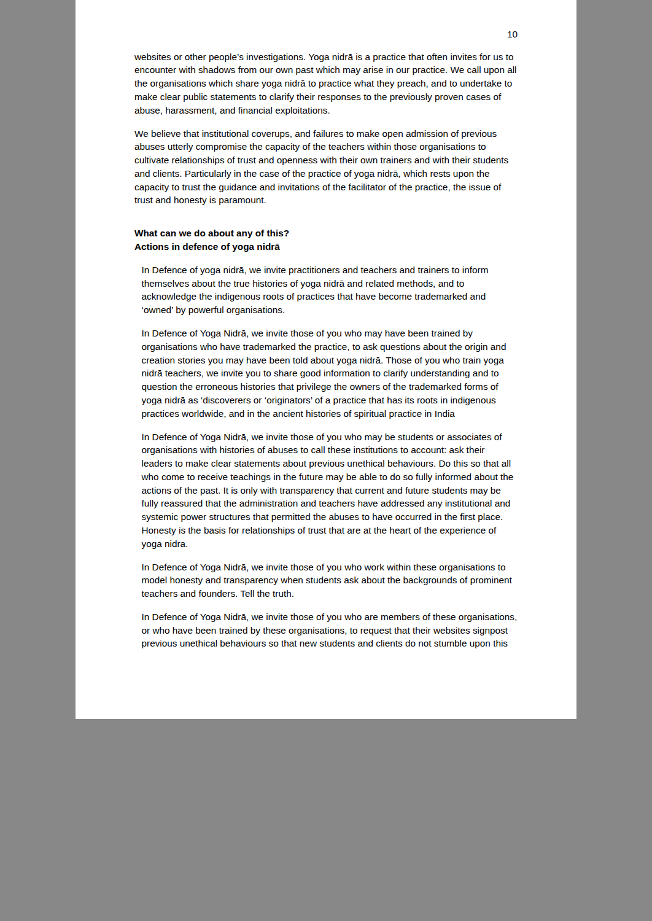10
websites or other people’s investigations. Yoga nidrā is a practice that often invites for us to encounter with shadows from our own past which may arise in our practice. We call upon all the organisations which share yoga nidrā to practice what they preach, and to undertake to make clear public statements to clarify their responses to the previously proven cases of abuse, harassment, and financial exploitations.
We believe that institutional coverups, and failures to make open admission of previous abuses utterly compromise the capacity of the teachers within those organisations to cultivate relationships of trust and openness with their own trainers and with their students and clients. Particularly in the case of the practice of yoga nidrā, which rests upon the capacity to trust the guidance and invitations of the facilitator of the practice, the issue of trust and honesty is paramount.
What can we do about any of this?
Actions in defence of yoga nidrā
In Defence of yoga nidrā, we invite practitioners and teachers and trainers to inform themselves about the true histories of yoga nidrā and related methods, and to acknowledge the indigenous roots of practices that have become trademarked and ‘owned’ by powerful organisations.
In Defence of Yoga Nidrā, we invite those of you who may have been trained by organisations who have trademarked the practice, to ask questions about the origin and creation stories you may have been told about yoga nidrā. Those of you who train yoga nidrā teachers, we invite you to share good information to clarify understanding and to question the erroneous histories that privilege the owners of the trademarked forms of yoga nidrā as ‘discoverers or ‘originators’ of a practice that has its roots in indigenous practices worldwide, and in the ancient histories of spiritual practice in India
In Defence of Yoga Nidrā, we invite those of you who may be students or associates of organisations with histories of abuses to call these institutions to account: ask their leaders to make clear statements about previous unethical behaviours. Do this so that all who come to receive teachings in the future may be able to do so fully informed about the actions of the past. It is only with transparency that current and future students may be fully reassured that the administration and teachers have addressed any institutional and systemic power structures that permitted the abuses to have occurred in the first place. Honesty is the basis for relationships of trust that are at the heart of the experience of yoga nidra.
In Defence of Yoga Nidrā, we invite those of you who work within these organisations to model honesty and transparency when students ask about the backgrounds of prominent teachers and founders. Tell the truth.
In Defence of Yoga Nidrā, we invite those of you who are members of these organisations, or who have been trained by these organisations, to request that their websites signpost previous unethical behaviours so that new students and clients do not stumble upon this